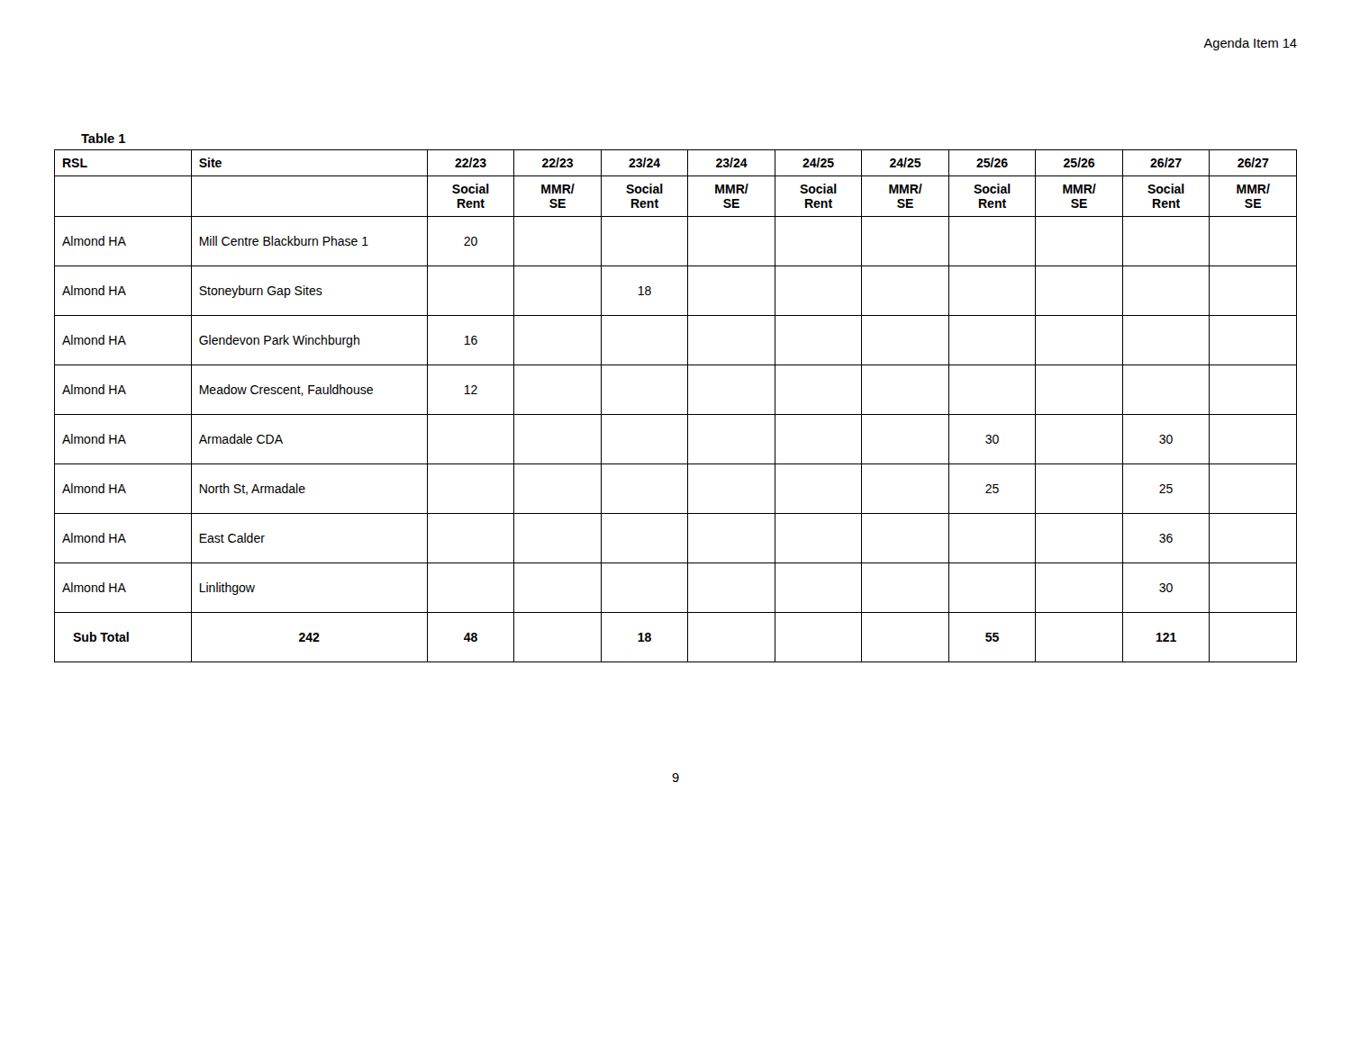Agenda Item 14
Table 1
| RSL | Site | 22/23 | 22/23 | 23/24 | 23/24 | 24/25 | 24/25 | 25/26 | 25/26 | 26/27 | 26/27 |
| --- | --- | --- | --- | --- | --- | --- | --- | --- | --- | --- | --- |
| | | Social Rent | MMR/ SE | Social Rent | MMR/ SE | Social Rent | MMR/ SE | Social Rent | MMR/ SE | Social Rent | MMR/ SE |
| Almond HA | Mill Centre Blackburn Phase 1 | 20 | | | | | | | | | |
| Almond HA | Stoneyburn Gap Sites | | | 18 | | | | | | | |
| Almond HA | Glendevon Park Winchburgh | 16 | | | | | | | | | |
| Almond HA | Meadow Crescent, Fauldhouse | 12 | | | | | | | | | |
| Almond HA | Armadale CDA | | | | | | | 30 | | 30 | |
| Almond HA | North St, Armadale | | | | | | | 25 | | 25 | |
| Almond HA | East Calder | | | | | | | | | 36 | |
| Almond HA | Linlithgow | | | | | | | | | 30 | |
| Sub Total | 242 | 48 | | 18 | | | | 55 | | 121 | |
9